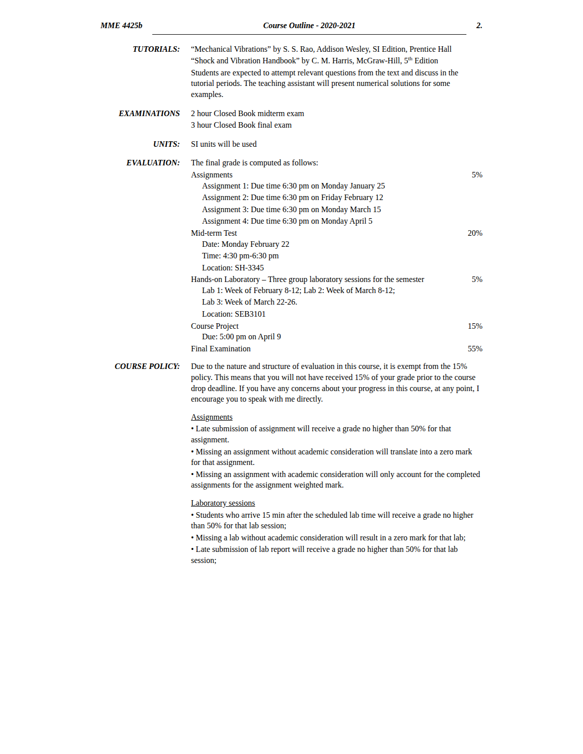MME 4425b
Course Outline - 2020-2021
2.
TUTORIALS:
“Mechanical Vibrations” by S. S. Rao, Addison Wesley, SI Edition, Prentice Hall
“Shock and Vibration Handbook” by C. M. Harris, McGraw-Hill, 5th Edition
Students are expected to attempt relevant questions from the text and discuss in the tutorial periods. The teaching assistant will present numerical solutions for some examples.
EXAMINATIONS
2 hour Closed Book midterm exam
3 hour Closed Book final exam
UNITS:
SI units will be used
EVALUATION:
The final grade is computed as follows:
Assignments
5%
Assignment 1: Due time 6:30 pm on Monday January 25
Assignment 2: Due time 6:30 pm on Friday February 12
Assignment 3: Due time 6:30 pm on Monday March 15
Assignment 4: Due time 6:30 pm on Monday April 5
Mid-term Test
20%
Date: Monday February 22
Time: 4:30 pm-6:30 pm
Location: SH-3345
Hands-on Laboratory – Three group laboratory sessions for the semester
5%
Lab 1: Week of February 8-12; Lab 2: Week of March 8-12;
Lab 3: Week of March 22-26.
Location: SEB3101
Course Project
15%
Due: 5:00 pm on April 9
Final Examination
55%
COURSE POLICY:
Due to the nature and structure of evaluation in this course, it is exempt from the 15% policy. This means that you will not have received 15% of your grade prior to the course drop deadline. If you have any concerns about your progress in this course, at any point, I encourage you to speak with me directly.
Assignments
• Late submission of assignment will receive a grade no higher than 50% for that assignment.
• Missing an assignment without academic consideration will translate into a zero mark for that assignment.
• Missing an assignment with academic consideration will only account for the completed assignments for the assignment weighted mark.
Laboratory sessions
• Students who arrive 15 min after the scheduled lab time will receive a grade no higher than 50% for that lab session;
• Missing a lab without academic consideration will result in a zero mark for that lab;
• Late submission of lab report will receive a grade no higher than 50% for that lab session;